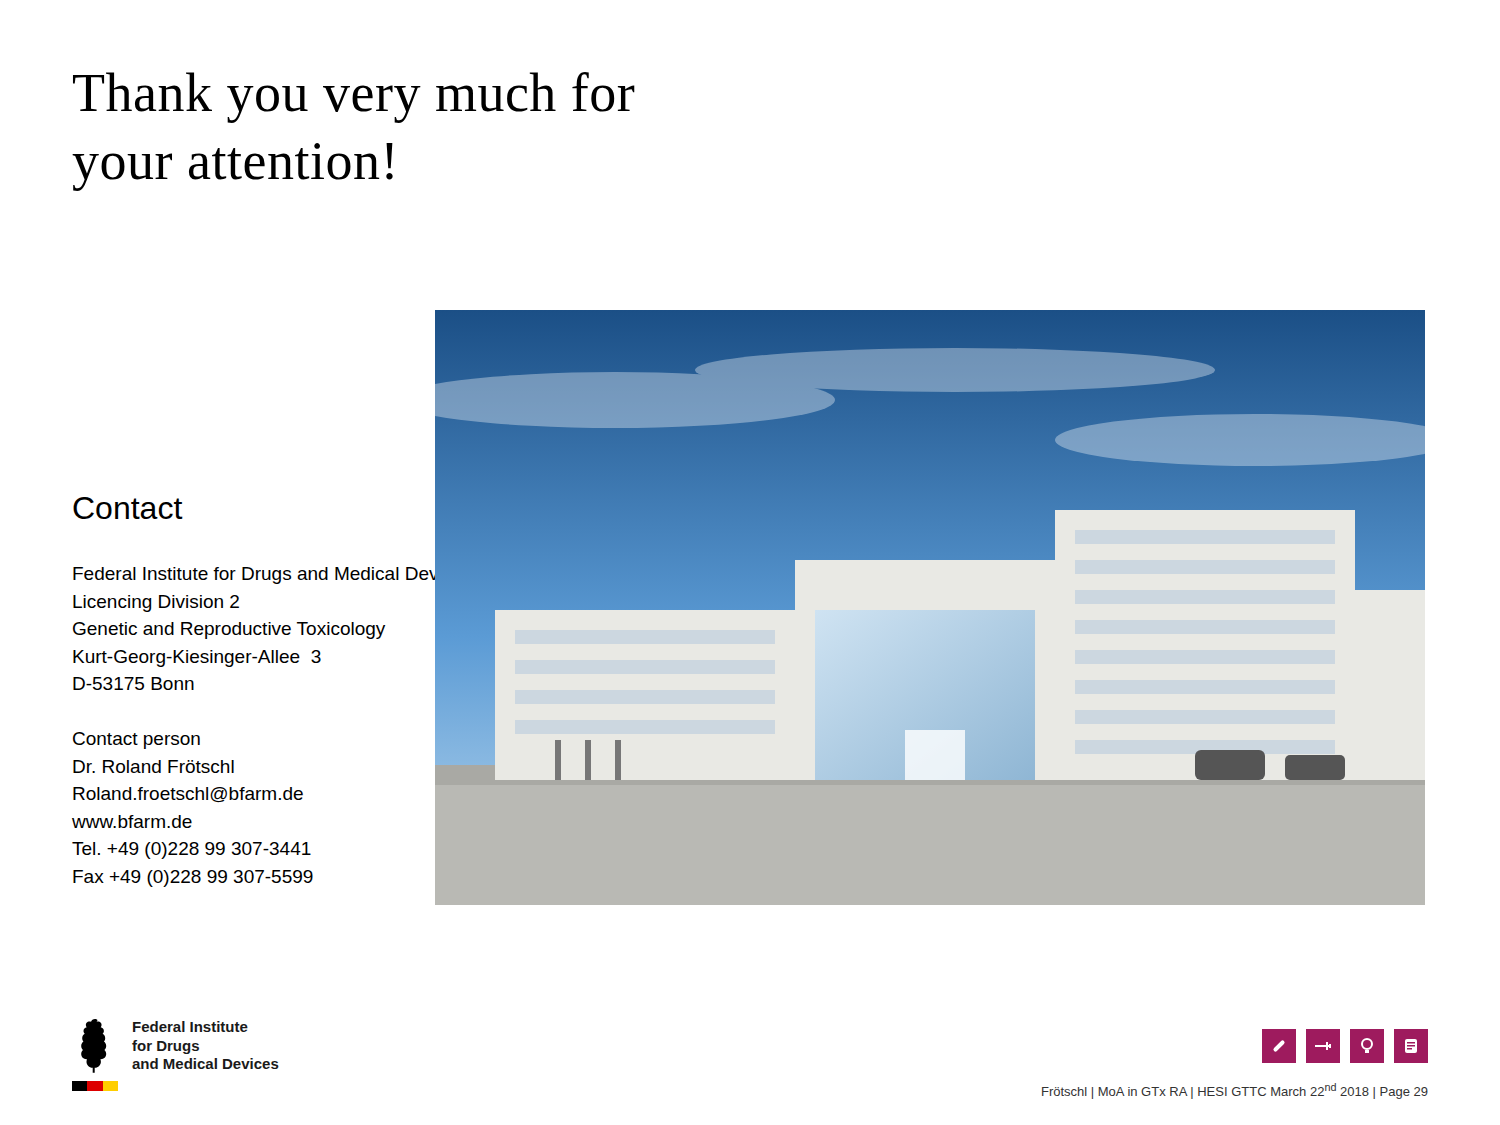Thank you very much for
your attention!
Contact
Federal Institute for Drugs and Medical Devices
Licencing Division 2
Genetic and Reproductive Toxicology
Kurt-Georg-Kiesinger-Allee 3
D-53175 Bonn
Contact person
Dr. Roland Frötschl
Roland.froetschl@bfarm.de
www.bfarm.de
Tel. +49 (0)228 99 307-3441
Fax +49 (0)228 99 307-5599
Federal Institute
for Drugs
and Medical Devices
Frötschl | MoA in GTx RA | HESI GTTC March 22nd 2018 | Page 29